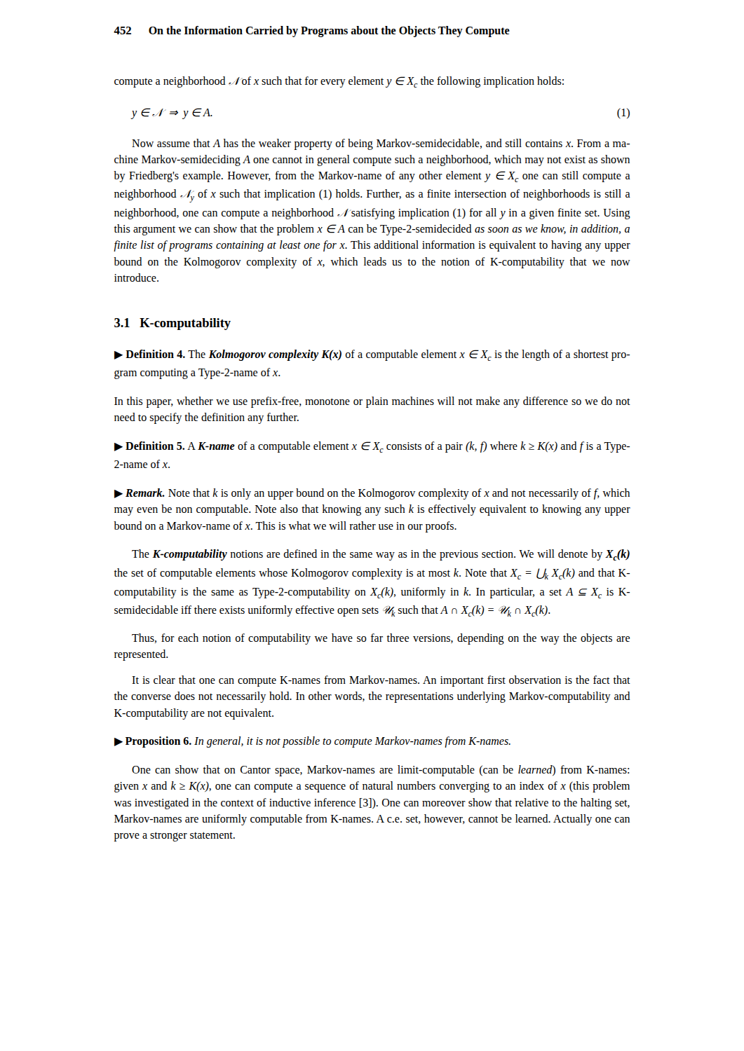452 On the Information Carried by Programs about the Objects They Compute
compute a neighborhood 𝒩 of x such that for every element y ∈ Xc the following implication holds:
y ∈ 𝒩 ⇒ y ∈ A. (1)
Now assume that A has the weaker property of being Markov-semidecidable, and still contains x. From a machine Markov-semideciding A one cannot in general compute such a neighborhood, which may not exist as shown by Friedberg's example. However, from the Markov-name of any other element y ∈ Xc one can still compute a neighborhood 𝒩y of x such that implication (1) holds. Further, as a finite intersection of neighborhoods is still a neighborhood, one can compute a neighborhood 𝒩 satisfying implication (1) for all y in a given finite set. Using this argument we can show that the problem x ∈ A can be Type-2-semidecided as soon as we know, in addition, a finite list of programs containing at least one for x. This additional information is equivalent to having any upper bound on the Kolmogorov complexity of x, which leads us to the notion of K-computability that we now introduce.
3.1 K-computability
▶ Definition 4. The Kolmogorov complexity K(x) of a computable element x ∈ Xc is the length of a shortest program computing a Type-2-name of x.
In this paper, whether we use prefix-free, monotone or plain machines will not make any difference so we do not need to specify the definition any further.
▶ Definition 5. A K-name of a computable element x ∈ Xc consists of a pair (k, f) where k ≥ K(x) and f is a Type-2-name of x.
▶ Remark. Note that k is only an upper bound on the Kolmogorov complexity of x and not necessarily of f, which may even be non computable. Note also that knowing any such k is effectively equivalent to knowing any upper bound on a Markov-name of x. This is what we will rather use in our proofs.
The K-computability notions are defined in the same way as in the previous section. We will denote by Xc(k) the set of computable elements whose Kolmogorov complexity is at most k. Note that Xc = ⋃k Xc(k) and that K-computability is the same as Type-2-computability on Xc(k), uniformly in k. In particular, a set A ⊆ Xc is K-semidecidable iff there exists uniformly effective open sets 𝒰k such that A ∩ Xc(k) = 𝒰k ∩ Xc(k).
Thus, for each notion of computability we have so far three versions, depending on the way the objects are represented.
It is clear that one can compute K-names from Markov-names. An important first observation is the fact that the converse does not necessarily hold. In other words, the representations underlying Markov-computability and K-computability are not equivalent.
▶ Proposition 6. In general, it is not possible to compute Markov-names from K-names.
One can show that on Cantor space, Markov-names are limit-computable (can be learned) from K-names: given x and k ≥ K(x), one can compute a sequence of natural numbers converging to an index of x (this problem was investigated in the context of inductive inference [3]). One can moreover show that relative to the halting set, Markov-names are uniformly computable from K-names. A c.e. set, however, cannot be learned. Actually one can prove a stronger statement.